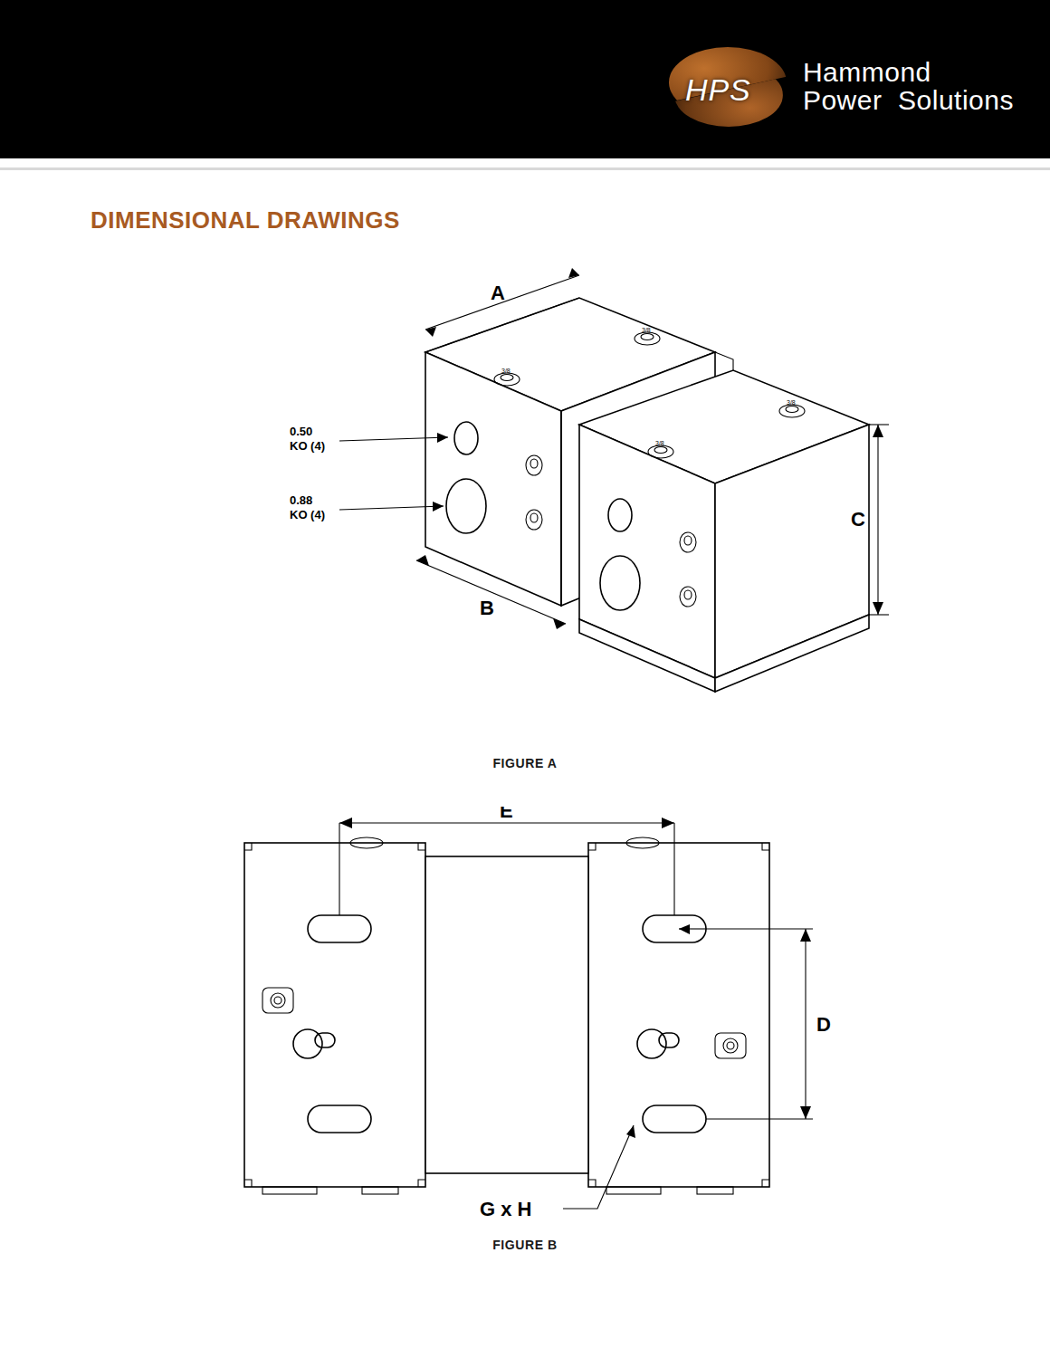HPS
Hammond Power Solutions
DIMENSIONAL DRAWINGS
3/8 3/8 3/8 3/8 A B C 0.50 KO (4) 0.88 KO (4)
FIGURE A
E D G x H
FIGURE B